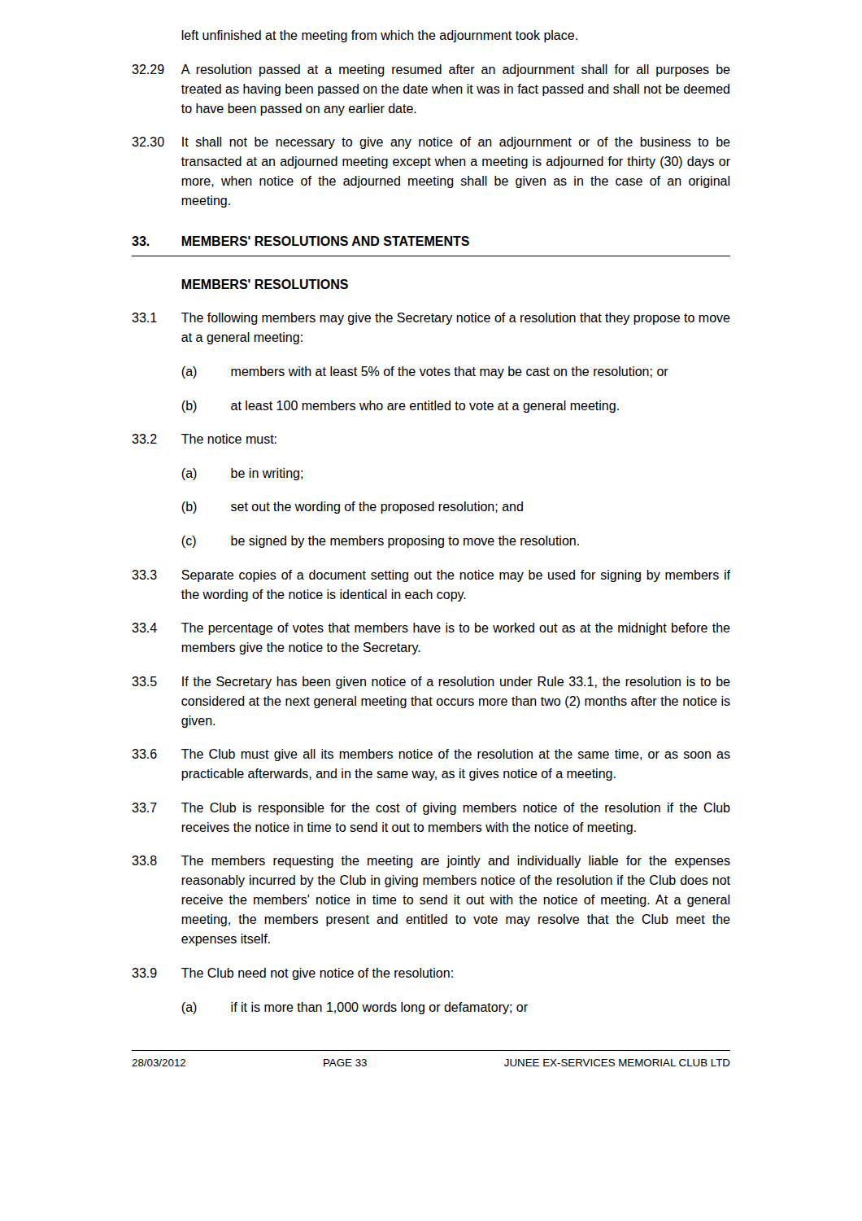left unfinished at the meeting from which the adjournment took place.
32.29 A resolution passed at a meeting resumed after an adjournment shall for all purposes be treated as having been passed on the date when it was in fact passed and shall not be deemed to have been passed on any earlier date.
32.30 It shall not be necessary to give any notice of an adjournment or of the business to be transacted at an adjourned meeting except when a meeting is adjourned for thirty (30) days or more, when notice of the adjourned meeting shall be given as in the case of an original meeting.
33. MEMBERS' RESOLUTIONS AND STATEMENTS
MEMBERS' RESOLUTIONS
33.1 The following members may give the Secretary notice of a resolution that they propose to move at a general meeting:
(a) members with at least 5% of the votes that may be cast on the resolution; or
(b) at least 100 members who are entitled to vote at a general meeting.
33.2 The notice must:
(a) be in writing;
(b) set out the wording of the proposed resolution; and
(c) be signed by the members proposing to move the resolution.
33.3 Separate copies of a document setting out the notice may be used for signing by members if the wording of the notice is identical in each copy.
33.4 The percentage of votes that members have is to be worked out as at the midnight before the members give the notice to the Secretary.
33.5 If the Secretary has been given notice of a resolution under Rule 33.1, the resolution is to be considered at the next general meeting that occurs more than two (2) months after the notice is given.
33.6 The Club must give all its members notice of the resolution at the same time, or as soon as practicable afterwards, and in the same way, as it gives notice of a meeting.
33.7 The Club is responsible for the cost of giving members notice of the resolution if the Club receives the notice in time to send it out to members with the notice of meeting.
33.8 The members requesting the meeting are jointly and individually liable for the expenses reasonably incurred by the Club in giving members notice of the resolution if the Club does not receive the members' notice in time to send it out with the notice of meeting. At a general meeting, the members present and entitled to vote may resolve that the Club meet the expenses itself.
33.9 The Club need not give notice of the resolution:
(a) if it is more than 1,000 words long or defamatory; or
28/03/2012 PAGE 33 JUNEE EX-SERVICES MEMORIAL CLUB LTD